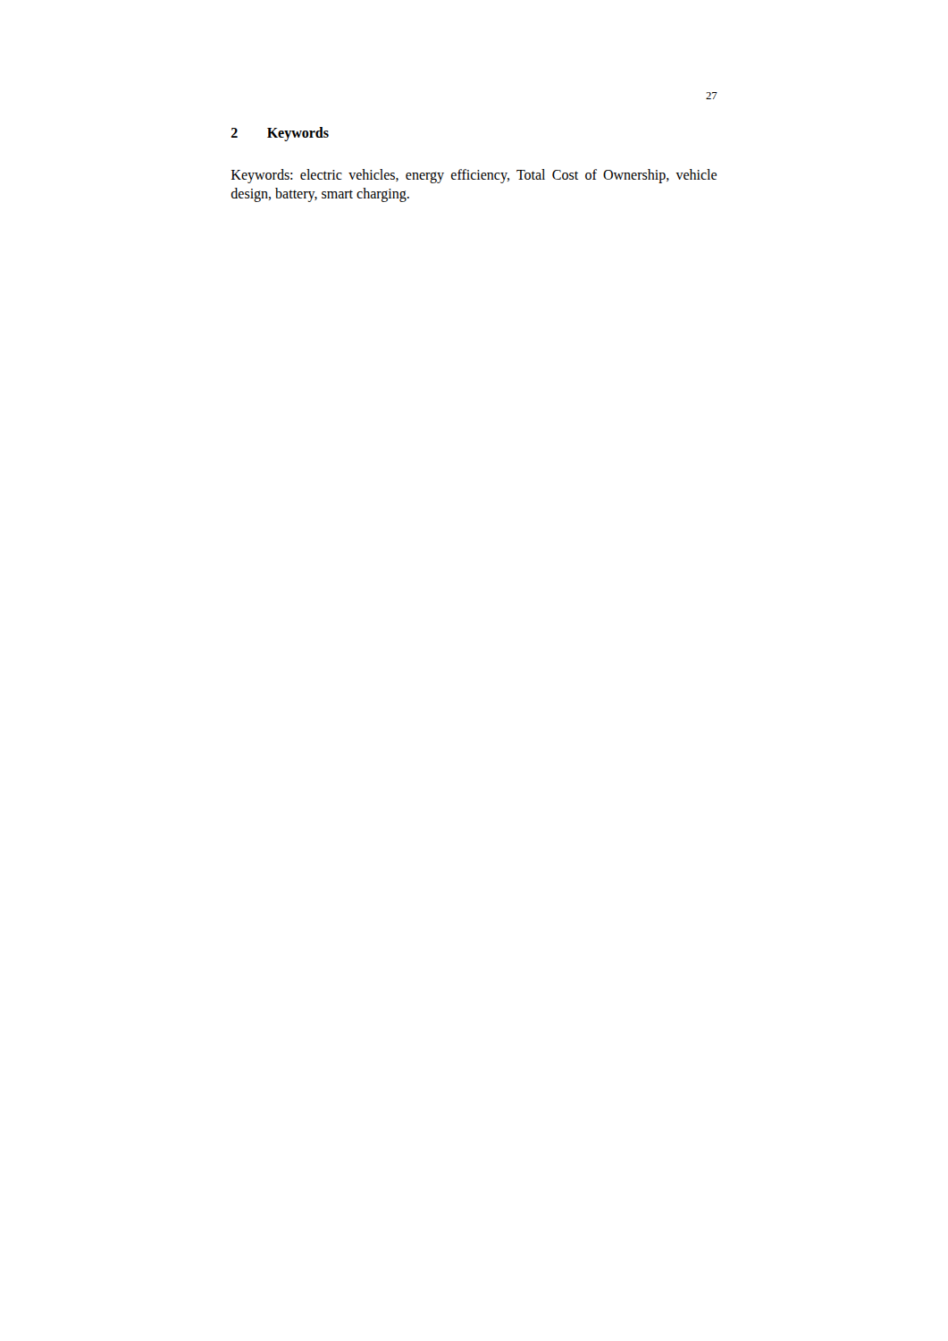27
2 Keywords
Keywords: electric vehicles, energy efficiency, Total Cost of Ownership, vehicle design, battery, smart charging.